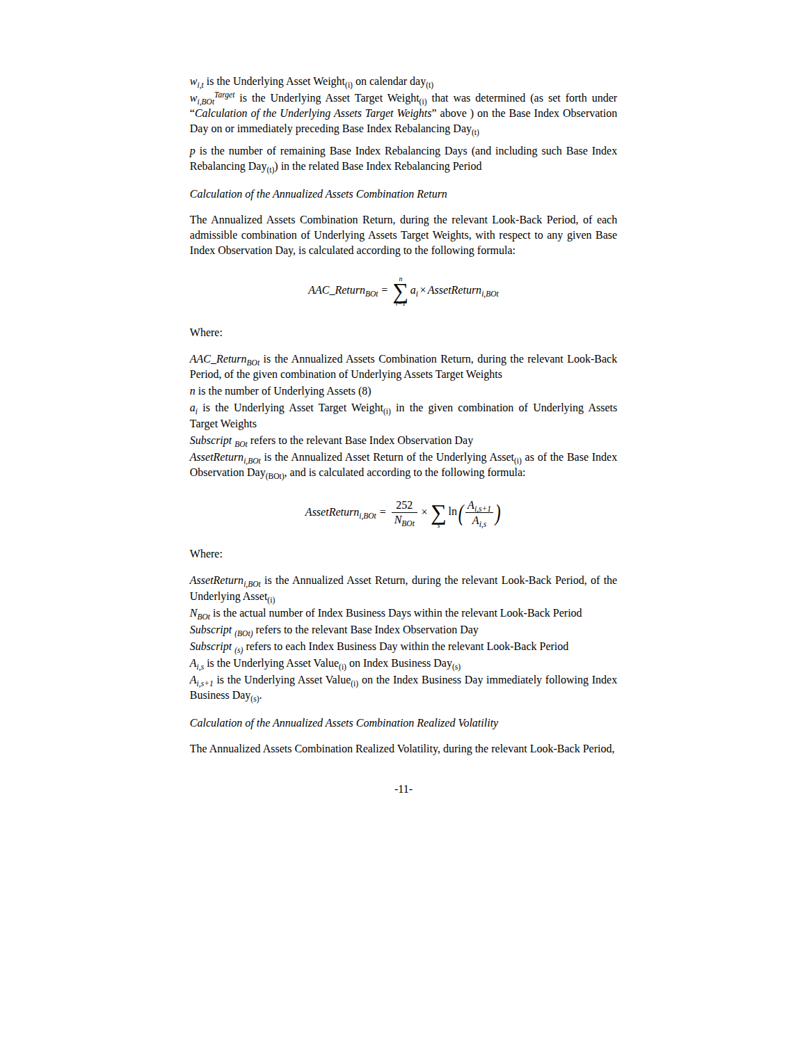wi,t is the Underlying Asset Weight(i) on calendar day(t)
wi,BOtTarget is the Underlying Asset Target Weight(i) that was determined (as set forth under “Calculation of the Underlying Assets Target Weights” above ) on the Base Index Observation Day on or immediately preceding Base Index Rebalancing Day(t)
p is the number of remaining Base Index Rebalancing Days (and including such Base Index Rebalancing Day(t)) in the related Base Index Rebalancing Period
Calculation of the Annualized Assets Combination Return
The Annualized Assets Combination Return, during the relevant Look-Back Period, of each admissible combination of Underlying Assets Target Weights, with respect to any given Base Index Observation Day, is calculated according to the following formula:
AAC_ReturnBOt=n∑i=1 ai×AssetReturni,BOt
Where:
AAC_ReturnBOt is the Annualized Assets Combination Return, during the relevant Look-Back Period, of the given combination of Underlying Assets Target Weights
n is the number of Underlying Assets (8)
ai is the Underlying Asset Target Weight(i) in the given combination of Underlying Assets Target Weights
Subscript BOt refers to the relevant Base Index Observation Day
AssetReturni,BOt is the Annualized Asset Return of the Underlying Asset(i) as of the Base Index Observation Day(BOt), and is calculated according to the following formula:
AssetReturni,BOt=252 NBOt× ∑s ln(Ai,s+1 Ai,s)
Where:
AssetReturni,BOt is the Annualized Asset Return, during the relevant Look-Back Period, of the Underlying Asset(i)
NBOt is the actual number of Index Business Days within the relevant Look-Back Period
Subscript (BOt) refers to the relevant Base Index Observation Day
Subscript (s) refers to each Index Business Day within the relevant Look-Back Period
Ai,s is the Underlying Asset Value(i) on Index Business Day(s)
Ai,s+1 is the Underlying Asset Value(i) on the Index Business Day immediately following Index Business Day(s).
Calculation of the Annualized Assets Combination Realized Volatility
The Annualized Assets Combination Realized Volatility, during the relevant Look-Back Period,
-11-